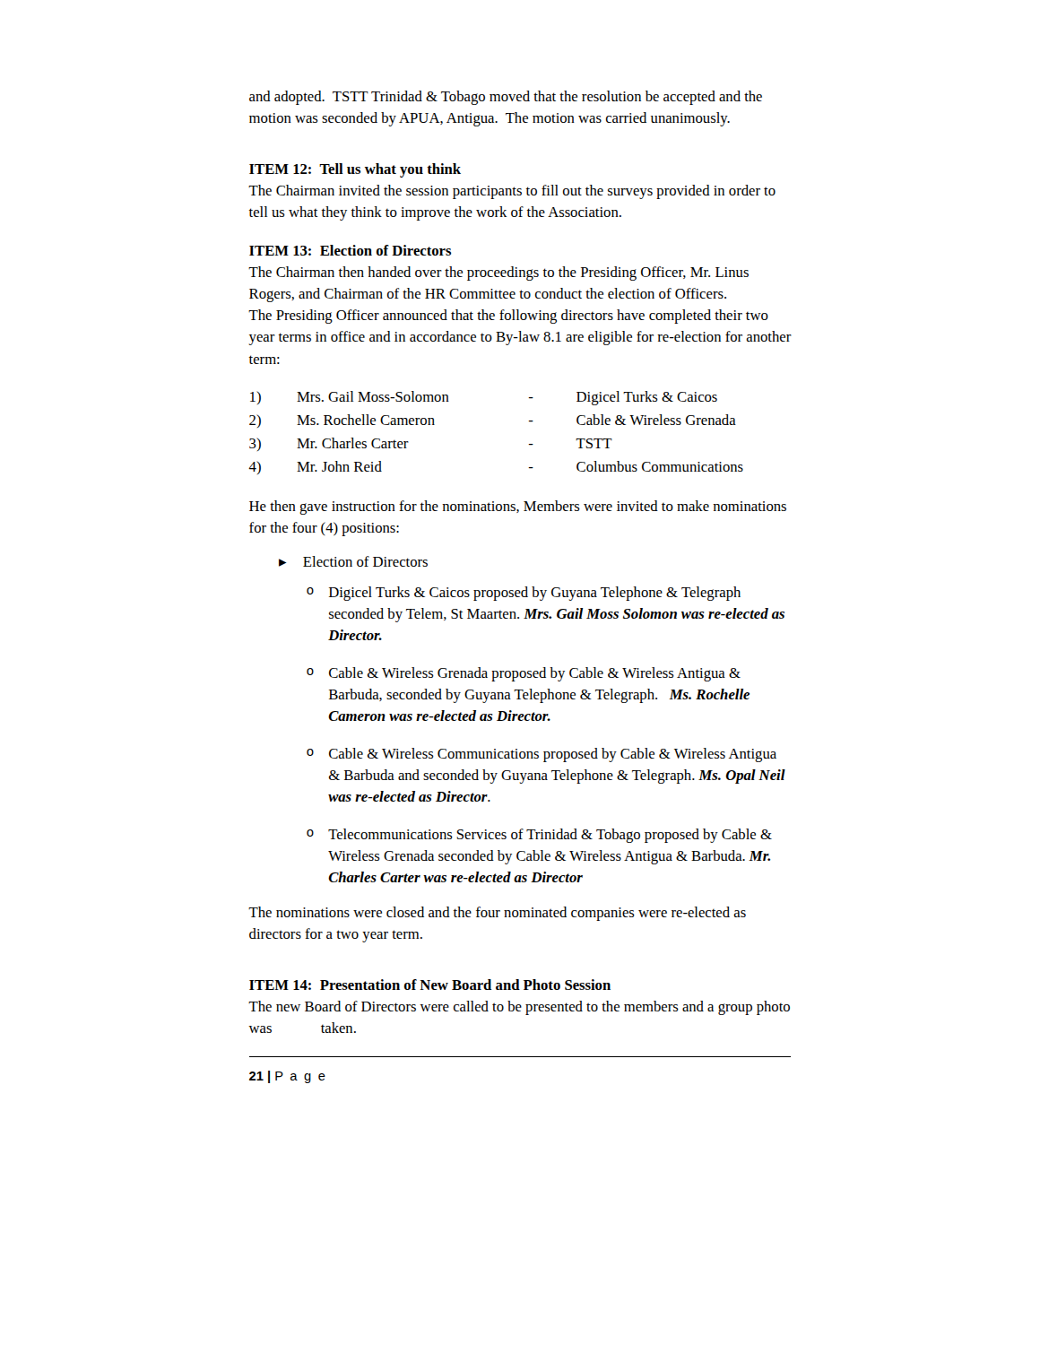and adopted. TSTT Trinidad & Tobago moved that the resolution be accepted and the motion was seconded by APUA, Antigua. The motion was carried unanimously.
ITEM 12: Tell us what you think
The Chairman invited the session participants to fill out the surveys provided in order to tell us what they think to improve the work of the Association.
ITEM 13: Election of Directors
The Chairman then handed over the proceedings to the Presiding Officer, Mr. Linus Rogers, and Chairman of the HR Committee to conduct the election of Officers.
The Presiding Officer announced that the following directors have completed their two year terms in office and in accordance to By-law 8.1 are eligible for re-election for another term:
| 1) | Mrs. Gail Moss-Solomon | - | Digicel Turks & Caicos |
| 2) | Ms. Rochelle Cameron | - | Cable & Wireless Grenada |
| 3) | Mr. Charles Carter | - | TSTT |
| 4) | Mr. John Reid | - | Columbus Communications |
He then gave instruction for the nominations, Members were invited to make nominations for the four (4) positions:
Election of Directors
Digicel Turks & Caicos proposed by Guyana Telephone & Telegraph seconded by Telem, St Maarten. Mrs. Gail Moss Solomon was re-elected as Director.
Cable & Wireless Grenada proposed by Cable & Wireless Antigua & Barbuda, seconded by Guyana Telephone & Telegraph. Ms. Rochelle Cameron was re-elected as Director.
Cable & Wireless Communications proposed by Cable & Wireless Antigua & Barbuda and seconded by Guyana Telephone & Telegraph. Ms. Opal Neil was re-elected as Director.
Telecommunications Services of Trinidad & Tobago proposed by Cable & Wireless Grenada seconded by Cable & Wireless Antigua & Barbuda. Mr. Charles Carter was re-elected as Director
The nominations were closed and the four nominated companies were re-elected as directors for a two year term.
ITEM 14: Presentation of New Board and Photo Session
The new Board of Directors were called to be presented to the members and a group photo was taken.
21 | P a g e